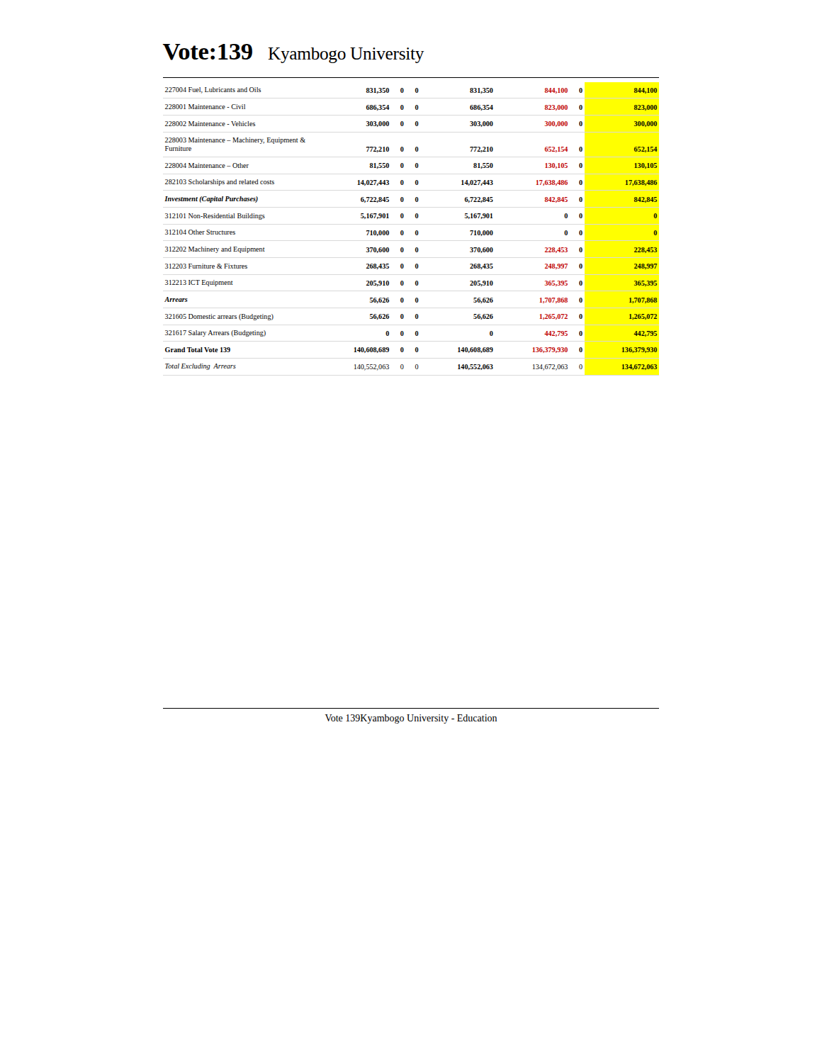Vote:139 Kyambogo University
| 227004 Fuel, Lubricants and Oils | 831,350 | 0 | 0 | 831,350 | 844,100 | 0 | 844,100 |
| 228001 Maintenance - Civil | 686,354 | 0 | 0 | 686,354 | 823,000 | 0 | 823,000 |
| 228002 Maintenance - Vehicles | 303,000 | 0 | 0 | 303,000 | 300,000 | 0 | 300,000 |
| 228003 Maintenance – Machinery, Equipment & Furniture | 772,210 | 0 | 0 | 772,210 | 652,154 | 0 | 652,154 |
| 228004 Maintenance – Other | 81,550 | 0 | 0 | 81,550 | 130,105 | 0 | 130,105 |
| 282103 Scholarships and related costs | 14,027,443 | 0 | 0 | 14,027,443 | 17,638,486 | 0 | 17,638,486 |
| Investment (Capital Purchases) | 6,722,845 | 0 | 0 | 6,722,845 | 842,845 | 0 | 842,845 |
| 312101 Non-Residential Buildings | 5,167,901 | 0 | 0 | 5,167,901 | 0 | 0 | 0 |
| 312104 Other Structures | 710,000 | 0 | 0 | 710,000 | 0 | 0 | 0 |
| 312202 Machinery and Equipment | 370,600 | 0 | 0 | 370,600 | 228,453 | 0 | 228,453 |
| 312203 Furniture & Fixtures | 268,435 | 0 | 0 | 268,435 | 248,997 | 0 | 248,997 |
| 312213 ICT Equipment | 205,910 | 0 | 0 | 205,910 | 365,395 | 0 | 365,395 |
| Arrears | 56,626 | 0 | 0 | 56,626 | 1,707,868 | 0 | 1,707,868 |
| 321605 Domestic arrears (Budgeting) | 56,626 | 0 | 0 | 56,626 | 1,265,072 | 0 | 1,265,072 |
| 321617 Salary Arrears (Budgeting) | 0 | 0 | 0 | 0 | 442,795 | 0 | 442,795 |
| Grand Total Vote 139 | 140,608,689 | 0 | 0 | 140,608,689 | 136,379,930 | 0 | 136,379,930 |
| Total Excluding Arrears | 140,552,063 | 0 | 0 | 140,552,063 | 134,672,063 | 0 | 134,672,063 |
Vote 139Kyambogo University - Education